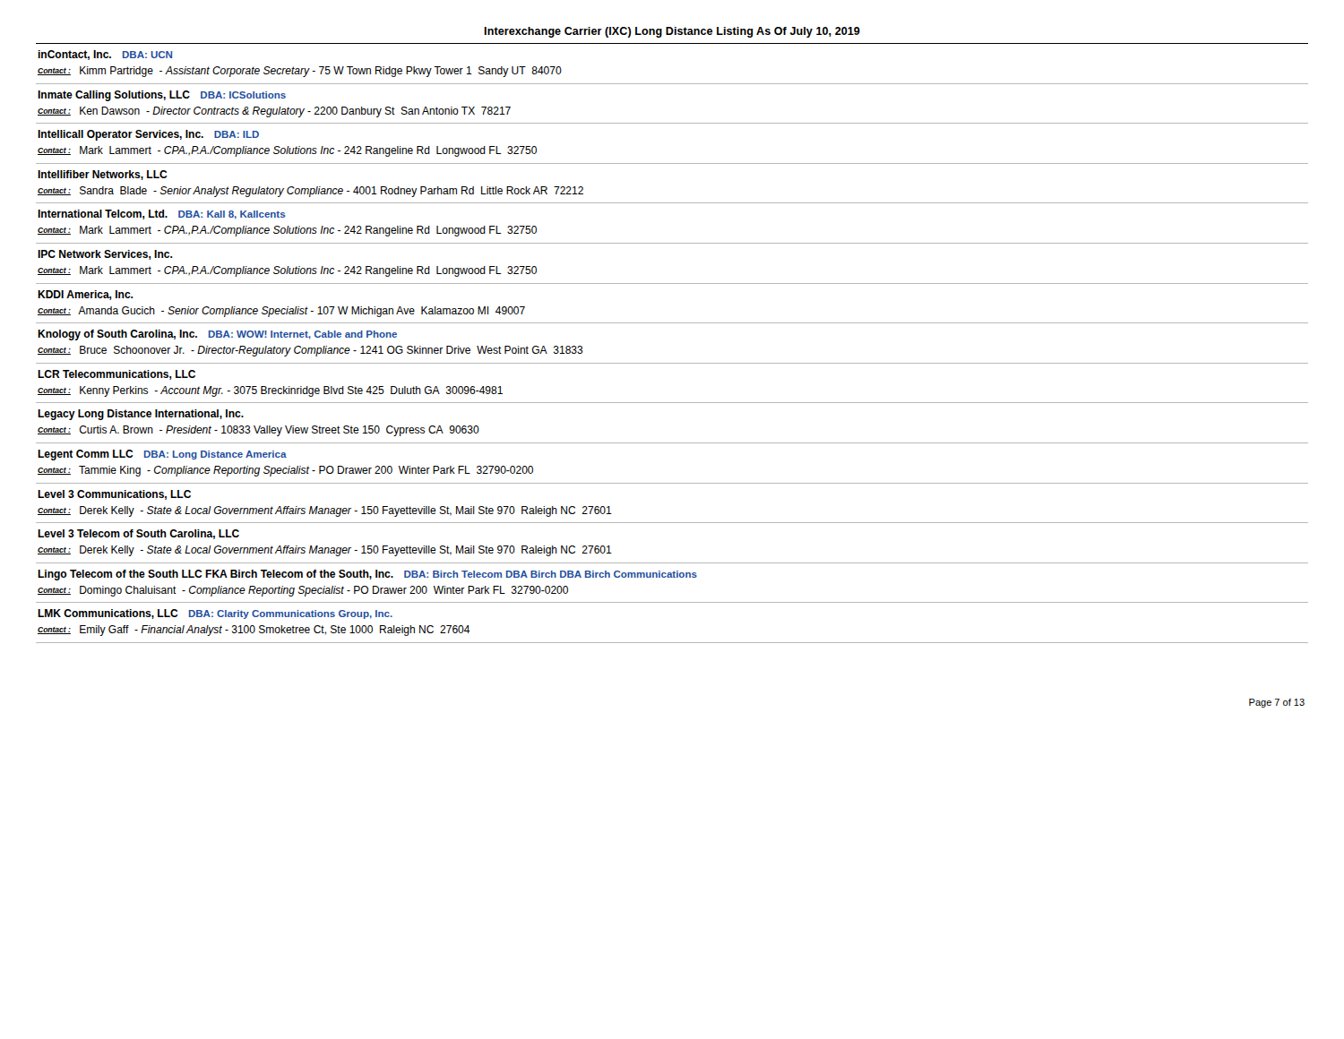Interexchange Carrier (IXC) Long Distance Listing As Of July 10, 2019
inContact, Inc. DBA: UCN
Contact : Kimm Partridge - Assistant Corporate Secretary - 75 W Town Ridge Pkwy Tower 1 Sandy UT 84070
Inmate Calling Solutions, LLC DBA: ICSolutions
Contact : Ken Dawson - Director Contracts & Regulatory - 2200 Danbury St San Antonio TX 78217
Intellicall Operator Services, Inc. DBA: ILD
Contact : Mark Lammert - CPA.,P.A./Compliance Solutions Inc - 242 Rangeline Rd Longwood FL 32750
Intellifiber Networks, LLC
Contact : Sandra Blade - Senior Analyst Regulatory Compliance - 4001 Rodney Parham Rd Little Rock AR 72212
International Telcom, Ltd. DBA: Kall 8, Kallcents
Contact : Mark Lammert - CPA.,P.A./Compliance Solutions Inc - 242 Rangeline Rd Longwood FL 32750
IPC Network Services, Inc.
Contact : Mark Lammert - CPA.,P.A./Compliance Solutions Inc - 242 Rangeline Rd Longwood FL 32750
KDDI America, Inc.
Contact : Amanda Gucich - Senior Compliance Specialist - 107 W Michigan Ave Kalamazoo MI 49007
Knology of South Carolina, Inc. DBA: WOW! Internet, Cable and Phone
Contact : Bruce Schoonover Jr. - Director-Regulatory Compliance - 1241 OG Skinner Drive West Point GA 31833
LCR Telecommunications, LLC
Contact : Kenny Perkins - Account Mgr. - 3075 Breckinridge Blvd Ste 425 Duluth GA 30096-4981
Legacy Long Distance International, Inc.
Contact : Curtis A. Brown - President - 10833 Valley View Street Ste 150 Cypress CA 90630
Legent Comm LLC DBA: Long Distance America
Contact : Tammie King - Compliance Reporting Specialist - PO Drawer 200 Winter Park FL 32790-0200
Level 3 Communications, LLC
Contact : Derek Kelly - State & Local Government Affairs Manager - 150 Fayetteville St, Mail Ste 970 Raleigh NC 27601
Level 3 Telecom of South Carolina, LLC
Contact : Derek Kelly - State & Local Government Affairs Manager - 150 Fayetteville St, Mail Ste 970 Raleigh NC 27601
Lingo Telecom of the South LLC FKA Birch Telecom of the South, Inc. DBA: Birch Telecom DBA Birch DBA Birch Communications
Contact : Domingo Chaluisant - Compliance Reporting Specialist - PO Drawer 200 Winter Park FL 32790-0200
LMK Communications, LLC DBA: Clarity Communications Group, Inc.
Contact : Emily Gaff - Financial Analyst - 3100 Smoketree Ct, Ste 1000 Raleigh NC 27604
Page 7 of 13